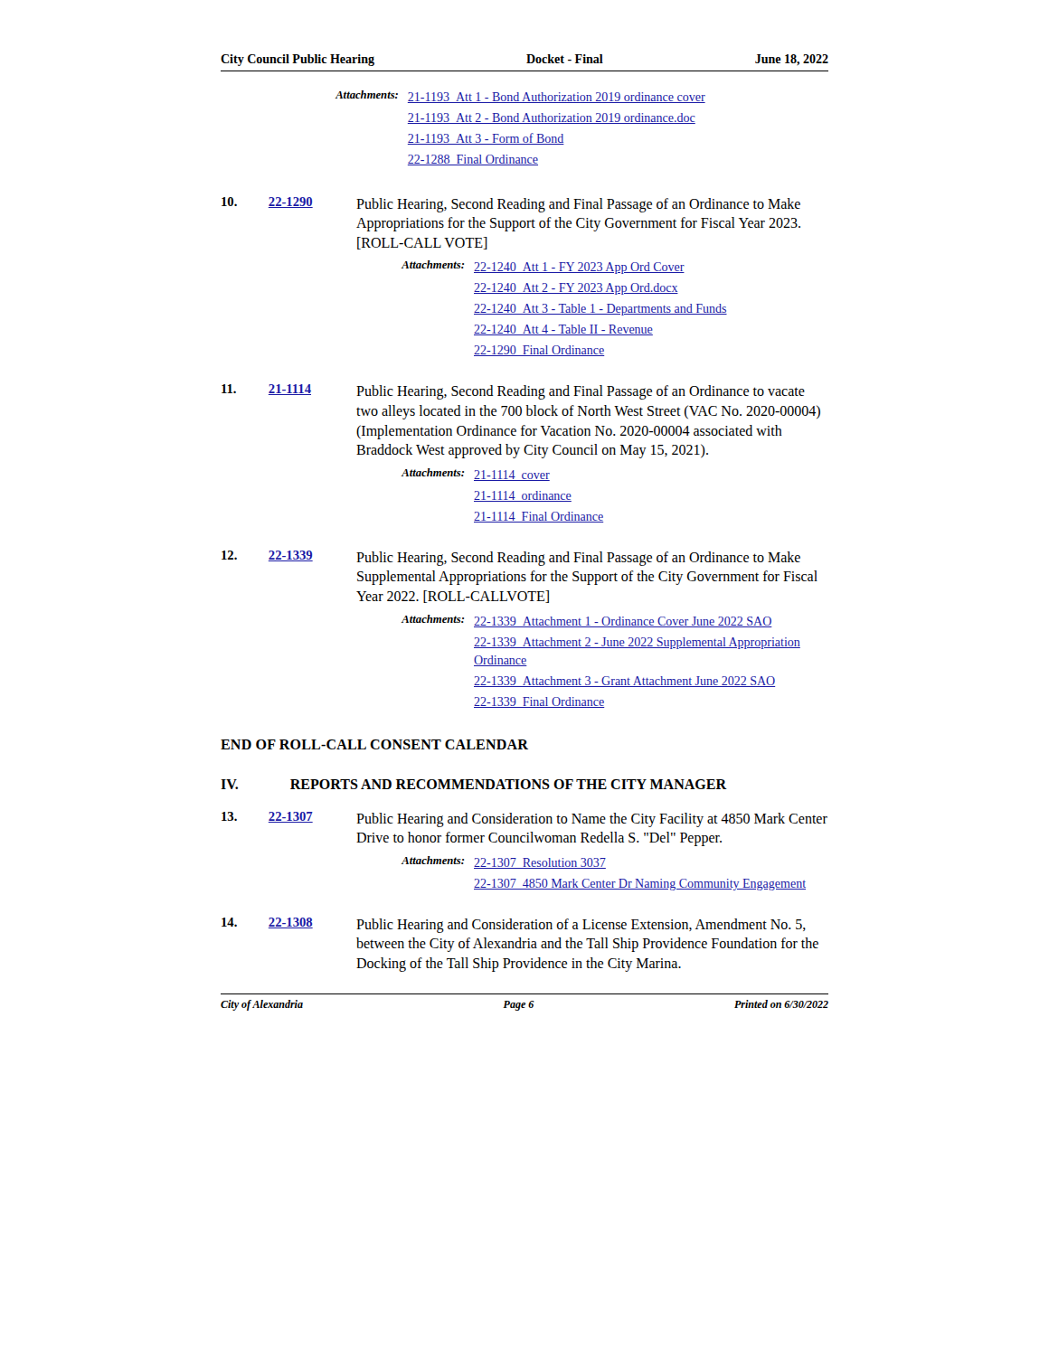City Council Public Hearing
Docket - Final
June 18, 2022
Attachments:
21-1193_Att 1 - Bond Authorization 2019 ordinance cover
21-1193_Att 2 - Bond Authorization 2019 ordinance.doc
21-1193_Att 3 - Form of Bond
22-1288_Final Ordinance
10.
22-1290
Public Hearing, Second Reading and Final Passage of an Ordinance to Make Appropriations for the Support of the City Government for Fiscal Year 2023. [ROLL-CALL VOTE]
Attachments:
22-1240_Att 1 - FY 2023 App Ord Cover
22-1240_Att 2 - FY 2023 App Ord.docx
22-1240_Att 3 - Table 1 - Departments and Funds
22-1240_Att 4 - Table II - Revenue
22-1290_Final Ordinance
11.
21-1114
Public Hearing, Second Reading and Final Passage of an Ordinance to vacate two alleys located in the 700 block of North West Street (VAC No. 2020-00004) (Implementation Ordinance for Vacation No. 2020-00004 associated with Braddock West approved by City Council on May 15, 2021).
Attachments:
21-1114_cover
21-1114_ordinance
21-1114_Final Ordinance
12.
22-1339
Public Hearing, Second Reading and Final Passage of an Ordinance to Make Supplemental Appropriations for the Support of the City Government for Fiscal Year 2022. [ROLL-CALLVOTE]
Attachments:
22-1339_Attachment 1 - Ordinance Cover June 2022 SAO
22-1339_Attachment 2 - June 2022 Supplemental Appropriation Ordinance
22-1339_Attachment 3 - Grant Attachment June 2022 SAO
22-1339_Final Ordinance
END OF ROLL-CALL CONSENT CALENDAR
IV.
REPORTS AND RECOMMENDATIONS OF THE CITY MANAGER
13.
22-1307
Public Hearing and Consideration to Name the City Facility at 4850 Mark Center Drive to honor former Councilwoman Redella S. "Del" Pepper.
Attachments:
22-1307_Resolution 3037
22-1307_4850 Mark Center Dr Naming Community Engagement
14.
22-1308
Public Hearing and Consideration of a License Extension, Amendment No. 5, between the City of Alexandria and the Tall Ship Providence Foundation for the Docking of the Tall Ship Providence in the City Marina.
City of Alexandria
Page 6
Printed on 6/30/2022